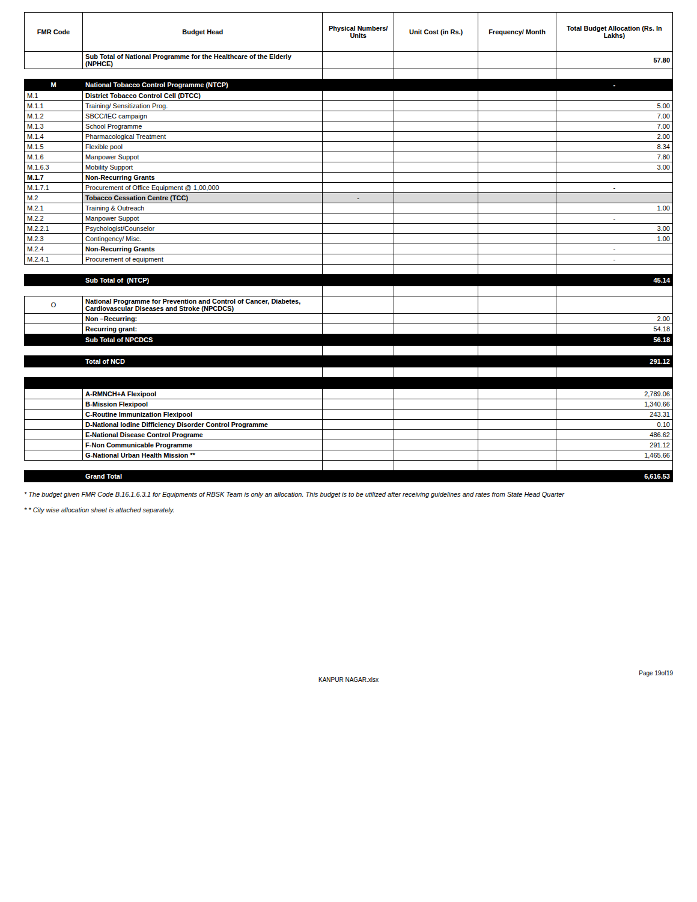| FMR Code | Budget Head | Physical Numbers/ Units | Unit Cost (in Rs.) | Frequency/ Month | Total Budget Allocation (Rs. In Lakhs) |
| --- | --- | --- | --- | --- | --- |
| | Sub Total of National Programme for the Healthcare of the Elderly (NPHCE) | | | | 57.80 |
| M | National Tobacco Control Programme (NTCP) | | | | - |
| M.1 | District Tobacco Control Cell (DTCC) | | | | |
| M.1.1 | Training/ Sensitization Prog. | | | | 5.00 |
| M.1.2 | SBCC/IEC campaign | | | | 7.00 |
| M.1.3 | School Programme | | | | 7.00 |
| M.1.4 | Pharmacological Treatment | | | | 2.00 |
| M.1.5 | Flexible pool | | | | 8.34 |
| M.1.6 | Manpower Suppot | | | | 7.80 |
| M.1.6.3 | Mobility Support | | | | 3.00 |
| M.1.7 | Non-Recurring Grants | | | | |
| M.1.7.1 | Procurement of Office Equipment @ 1,00,000 | | | | - |
| M.2 | Tobacco Cessation Centre (TCC) | - | | | |
| M.2.1 | Training & Outreach | | | | 1.00 |
| M.2.2 | Manpower Suppot | | | | - |
| M.2.2.1 | Psychologist/Counselor | | | | 3.00 |
| M.2.3 | Contingency/ Misc. | | | | 1.00 |
| M.2.4 | Non-Recurring Grants | | | | - |
| M.2.4.1 | Procurement of equipment | | | | - |
| | Sub Total of (NTCP) | | | | 45.14 |
| O | National Programme for Prevention and Control of Cancer, Diabetes, Cardiovascular Diseases and Stroke (NPCDCS) | | | | |
| | Non –Recurring: | | | | 2.00 |
| | Recurring grant: | | | | 54.18 |
| | Sub Total of NPCDCS | | | | 56.18 |
| | Total of NCD | | | | 291.12 |
| | A-RMNCH+A Flexipool | | | | 2,789.06 |
| | B-Mission Flexipool | | | | 1,340.66 |
| | C-Routine Immunization Flexipool | | | | 243.31 |
| | D-National Iodine Difficiency Disorder Control Programme | | | | 0.10 |
| | E-National Disease Control Programe | | | | 486.62 |
| | F-Non Communicable Programme | | | | 291.12 |
| | G-National Urban Health Mission ** | | | | 1,465.66 |
| | Grand Total | | | | 6,616.53 |
* The budget given FMR Code B.16.1.6.3.1 for Equipments of RBSK Team is only an allocation. This budget is to be utilized after receiving guidelines and rates from State Head Quarter
* * City wise allocation sheet is attached separately.
Page 19of19
KANPUR NAGAR.xlsx